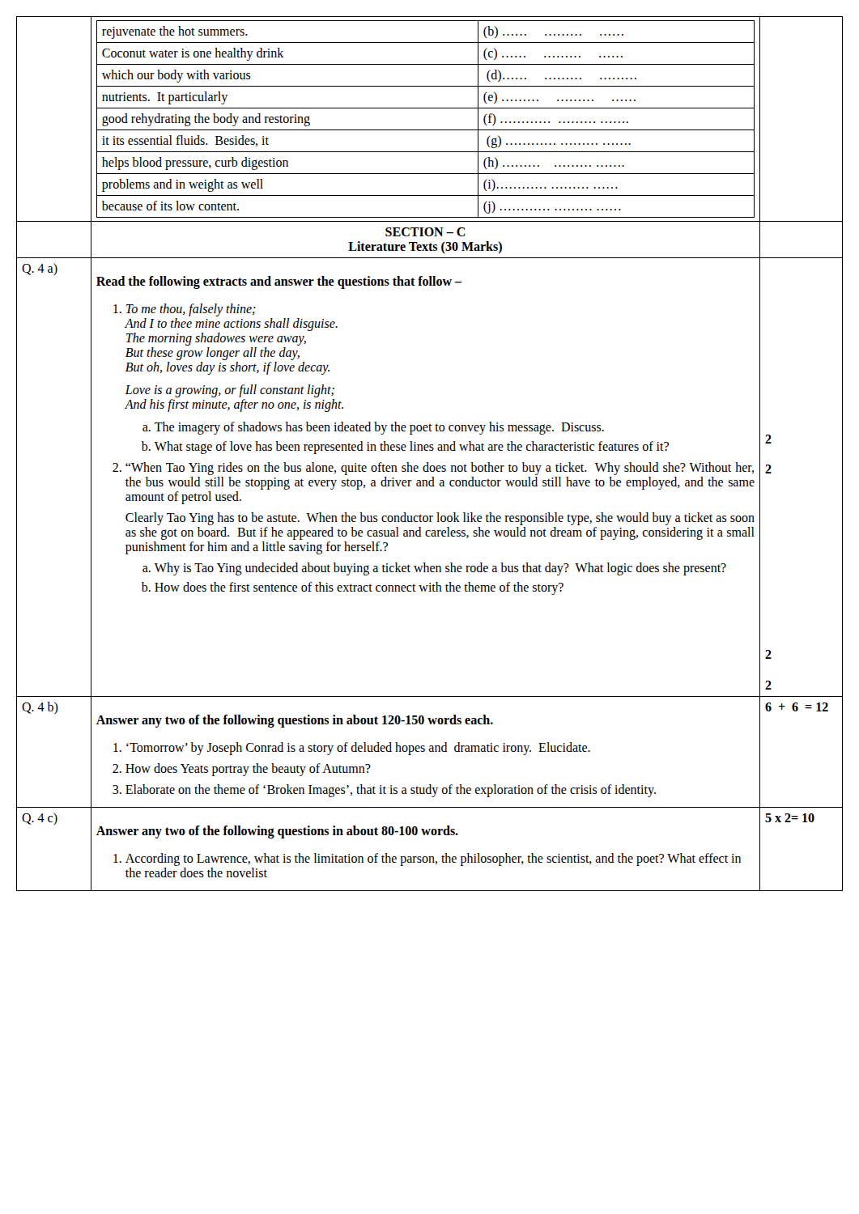| | / rejuvenate the hot summers. / (b) …… ……… …… / / Coconut water is one healthy drink / (c) …… ……… …… / / which our body with various / (d)…… ……… ……… / / nutrients. It particularly / (e) ……… ……… …… / / good rehydrating the body and restoring / (f) ………… ……… ……. / / it its essential fluids. Besides, it / (g) ………… ……… ……. / / helps blood pressure, curb digestion / (h) ……… ……… ……. / / problems and in weight as well / (i)………… ……… …… / / because of its low content. / (j) ………… ……… …… / | |
| | SECTION – C Literature Texts (30 Marks) | |
| Q. 4 a) | Read the following extracts and answer the questions that follow – To me thou, falsely thine; And I to thee mine actions shall disguise. The morning shadowes were away, But these grow longer all the day, But oh, loves day is short, if love decay. Love is a growing, or full constant light; And his first minute, after no one, is night. The imagery of shadows has been ideated by the poet to convey his message. Discuss. What stage of love has been represented in these lines and what are the characteristic features of it? “When Tao Ying rides on the bus alone, quite often she does not bother to buy a ticket. Why should she? Without her, the bus would still be stopping at every stop, a driver and a conductor would still have to be employed, and the same amount of petrol used. Clearly Tao Ying has to be astute. When the bus conductor look like the responsible type, she would buy a ticket as soon as she got on board. But if he appeared to be casual and careless, she would not dream of paying, considering it a small punishment for him and a little saving for herself.? Why is Tao Ying undecided about buying a ticket when she rode a bus that day? What logic does she present? How does the first sentence of this extract connect with the theme of the story? | 2 2 2 2 |
| Q. 4 b) | Answer any two of the following questions in about 120-150 words each. ‘Tomorrow’ by Joseph Conrad is a story of deluded hopes and dramatic irony. Elucidate. How does Yeats portray the beauty of Autumn? Elaborate on the theme of ‘Broken Images’, that it is a study of the exploration of the crisis of identity. | 6 + 6 = 12 |
| Q. 4 c) | Answer any two of the following questions in about 80-100 words. According to Lawrence, what is the limitation of the parson, the philosopher, the scientist, and the poet? What effect in the reader does the novelist | 5 x 2= 10 |